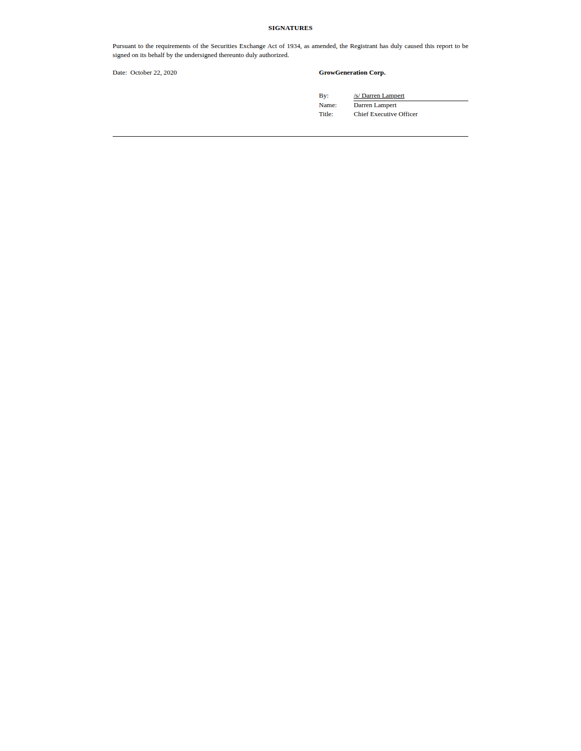SIGNATURES
Pursuant to the requirements of the Securities Exchange Act of 1934, as amended, the Registrant has duly caused this report to be signed on its behalf by the undersigned thereunto duly authorized.
| Date: October 22, 2020 | GrowGeneration Corp. / By: / /s/ Darren Lampert / / Name: / Darren Lampert / / Title: / Chief Executive Officer / |